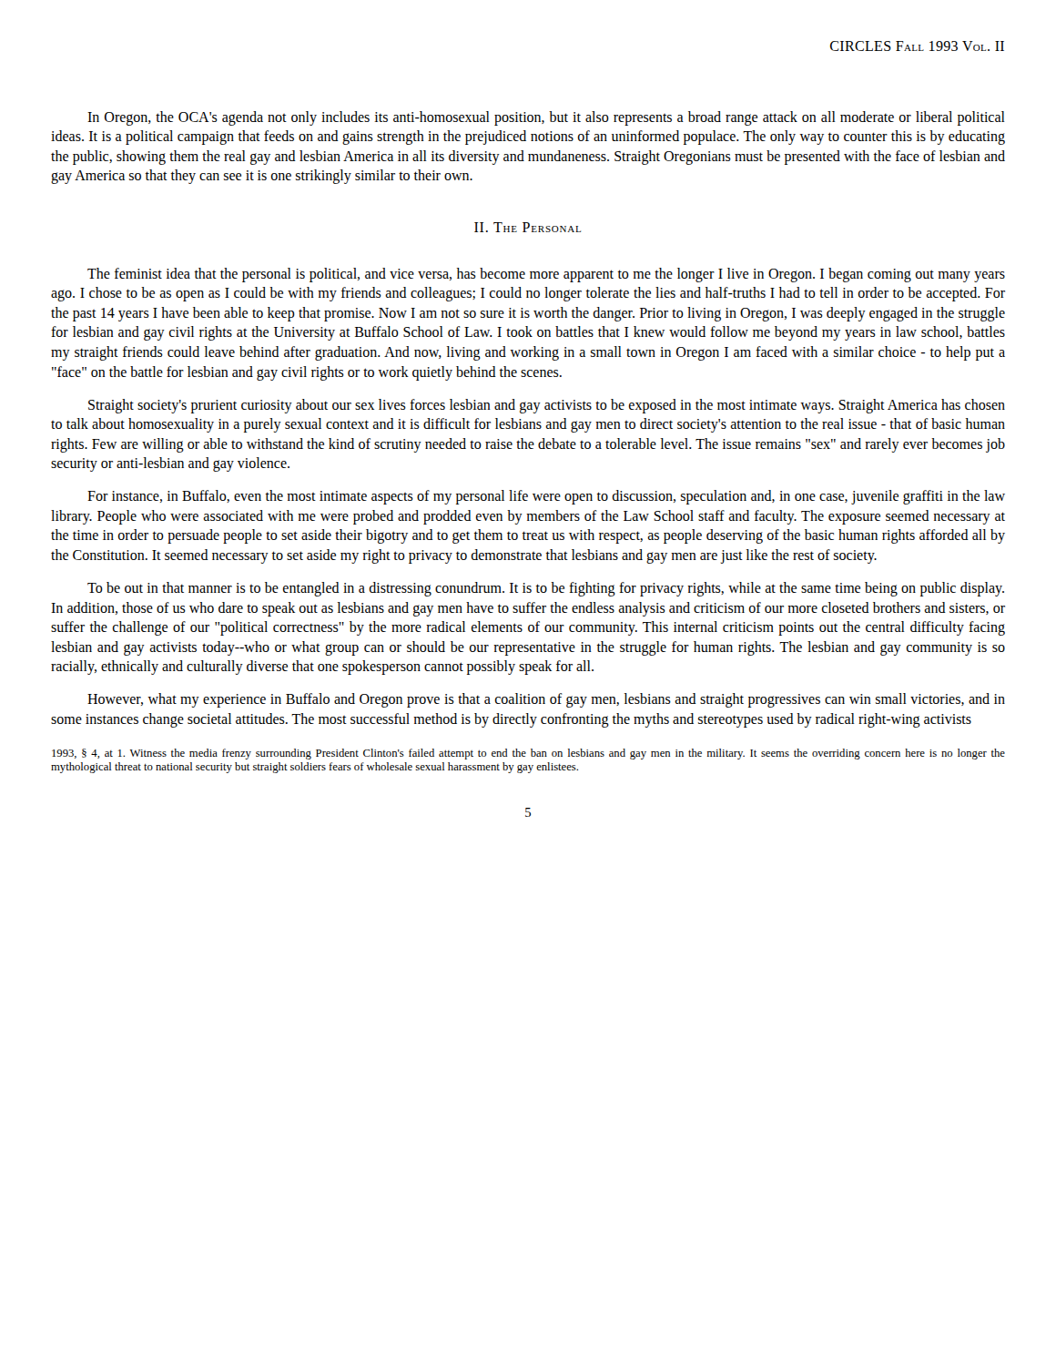CIRCLES Fall 1993 Vol. II
In Oregon, the OCA's agenda not only includes its anti-homosexual position, but it also represents a broad range attack on all moderate or liberal political ideas. It is a political campaign that feeds on and gains strength in the prejudiced notions of an uninformed populace. The only way to counter this is by educating the public, showing them the real gay and lesbian America in all its diversity and mundaneness. Straight Oregonians must be presented with the face of lesbian and gay America so that they can see it is one strikingly similar to their own.
II. The Personal
The feminist idea that the personal is political, and vice versa, has become more apparent to me the longer I live in Oregon. I began coming out many years ago. I chose to be as open as I could be with my friends and colleagues; I could no longer tolerate the lies and half-truths I had to tell in order to be accepted. For the past 14 years I have been able to keep that promise. Now I am not so sure it is worth the danger. Prior to living in Oregon, I was deeply engaged in the struggle for lesbian and gay civil rights at the University at Buffalo School of Law. I took on battles that I knew would follow me beyond my years in law school, battles my straight friends could leave behind after graduation. And now, living and working in a small town in Oregon I am faced with a similar choice - to help put a "face" on the battle for lesbian and gay civil rights or to work quietly behind the scenes.
Straight society's prurient curiosity about our sex lives forces lesbian and gay activists to be exposed in the most intimate ways. Straight America has chosen to talk about homosexuality in a purely sexual context and it is difficult for lesbians and gay men to direct society's attention to the real issue - that of basic human rights. Few are willing or able to withstand the kind of scrutiny needed to raise the debate to a tolerable level. The issue remains "sex" and rarely ever becomes job security or anti-lesbian and gay violence.
For instance, in Buffalo, even the most intimate aspects of my personal life were open to discussion, speculation and, in one case, juvenile graffiti in the law library. People who were associated with me were probed and prodded even by members of the Law School staff and faculty. The exposure seemed necessary at the time in order to persuade people to set aside their bigotry and to get them to treat us with respect, as people deserving of the basic human rights afforded all by the Constitution. It seemed necessary to set aside my right to privacy to demonstrate that lesbians and gay men are just like the rest of society.
To be out in that manner is to be entangled in a distressing conundrum. It is to be fighting for privacy rights, while at the same time being on public display. In addition, those of us who dare to speak out as lesbians and gay men have to suffer the endless analysis and criticism of our more closeted brothers and sisters, or suffer the challenge of our "political correctness" by the more radical elements of our community. This internal criticism points out the central difficulty facing lesbian and gay activists today--who or what group can or should be our representative in the struggle for human rights. The lesbian and gay community is so racially, ethnically and culturally diverse that one spokesperson cannot possibly speak for all.
However, what my experience in Buffalo and Oregon prove is that a coalition of gay men, lesbians and straight progressives can win small victories, and in some instances change societal attitudes. The most successful method is by directly confronting the myths and stereotypes used by radical right-wing activists
1993, § 4, at 1. Witness the media frenzy surrounding President Clinton's failed attempt to end the ban on lesbians and gay men in the military. It seems the overriding concern here is no longer the mythological threat to national security but straight soldiers fears of wholesale sexual harassment by gay enlistees.
5